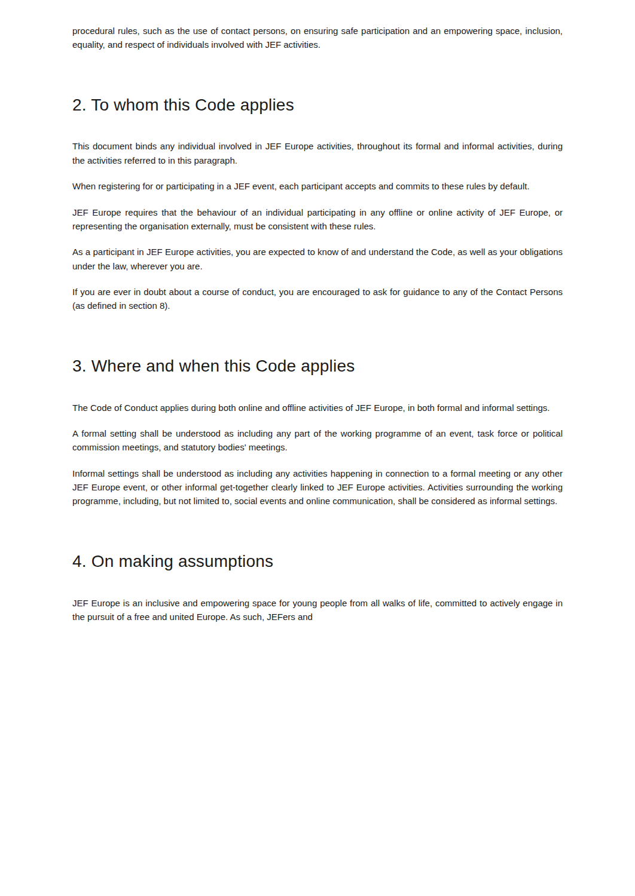procedural rules, such as the use of contact persons, on ensuring safe participation and an empowering space, inclusion, equality, and respect of individuals involved with JEF activities.
2. To whom this Code applies
This document binds any individual involved in JEF Europe activities, throughout its formal and informal activities, during the activities referred to in this paragraph.
When registering for or participating in a JEF event, each participant accepts and commits to these rules by default.
JEF Europe requires that the behaviour of an individual participating in any offline or online activity of JEF Europe, or representing the organisation externally, must be consistent with these rules.
As a participant in JEF Europe activities, you are expected to know of and understand the Code, as well as your obligations under the law, wherever you are.
If you are ever in doubt about a course of conduct, you are encouraged to ask for guidance to any of the Contact Persons (as defined in section 8).
3. Where and when this Code applies
The Code of Conduct applies during both online and offline activities of JEF Europe, in both formal and informal settings.
A formal setting shall be understood as including any part of the working programme of an event, task force or political commission meetings, and statutory bodies' meetings.
Informal settings shall be understood as including any activities happening in connection to a formal meeting or any other JEF Europe event, or other informal get-together clearly linked to JEF Europe activities. Activities surrounding the working programme, including, but not limited to, social events and online communication, shall be considered as informal settings.
4. On making assumptions
JEF Europe is an inclusive and empowering space for young people from all walks of life, committed to actively engage in the pursuit of a free and united Europe. As such, JEFers and